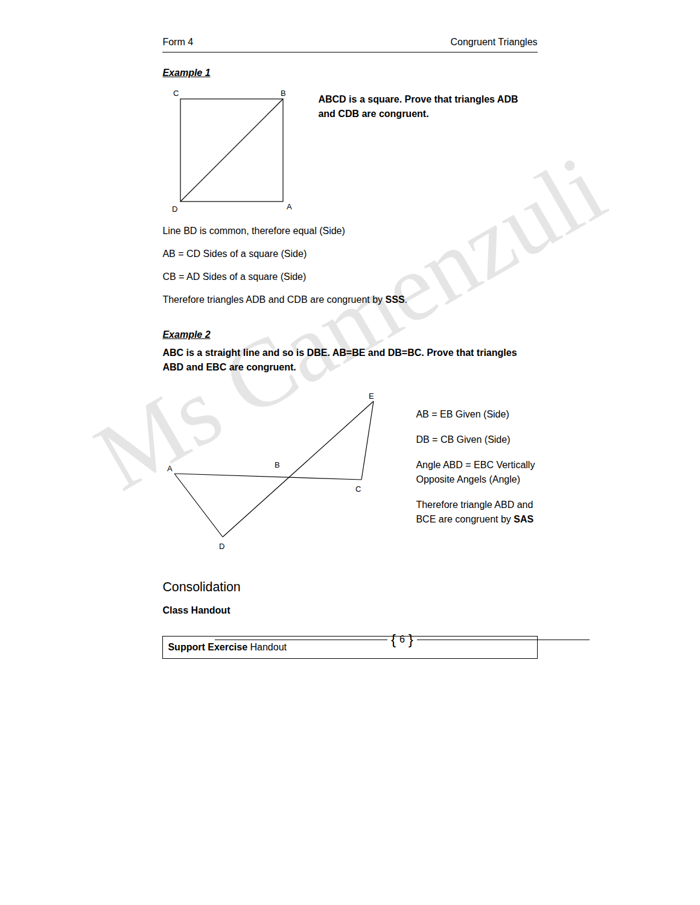Ms Camenzuli
Form 4
Congruent Triangles
Example 1
C B D A
ABCD is a square. Prove that triangles ADB and CDB are congruent.
Line BD is common, therefore equal (Side)
AB = CD Sides of a square (Side)
CB = AD Sides of a square (Side)
Therefore triangles ADB and CDB are congruent by SSS.
Example 2
ABC is a straight line and so is DBE. AB=BE and DB=BC. Prove that triangles ABD and EBC are congruent.
A B E C D
AB = EB Given (Side)
DB = CB Given (Side)
Angle ABD = EBC Vertically Opposite Angels (Angle)
Therefore triangle ABD and BCE are congruent by SAS
Consolidation
Class Handout
Support Exercise Handout
{ 6 }